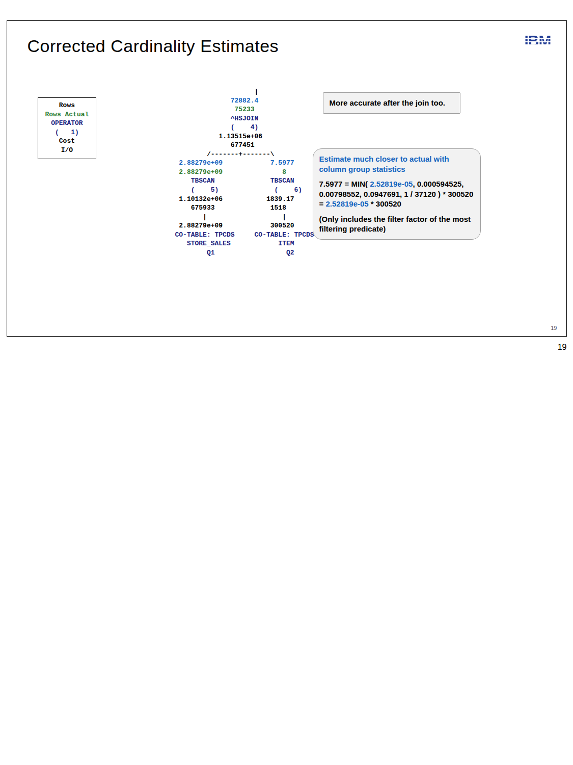IBM
Corrected Cardinality Estimates
Rows
Rows Actual
OPERATOR
( 1)
Cost
I/O
                    |
              72882.4
               75233
              ^HSJOIN
              (    4)
           1.13515e+06
              677451
        /-------+-------\
 2.88279e+09            7.5977
 2.88279e+09               8
    TBSCAN              TBSCAN
    (    5)              (    6)
 1.10132e+06           1839.17
    675933              1518
       |                   |
 2.88279e+09            300520
CO-TABLE: TPCDS     CO-TABLE: TPCDS
   STORE_SALES            ITEM
        Q1                  Q2
More accurate after the join too.
Estimate much closer to actual with column group statistics
7.5977 = MIN( 2.52819e-05, 0.000594525, 0.00798552, 0.0947691, 1 / 37120 ) * 300520
= 2.52819e-05 * 300520
(Only includes the filter factor of the most filtering predicate)
19
19